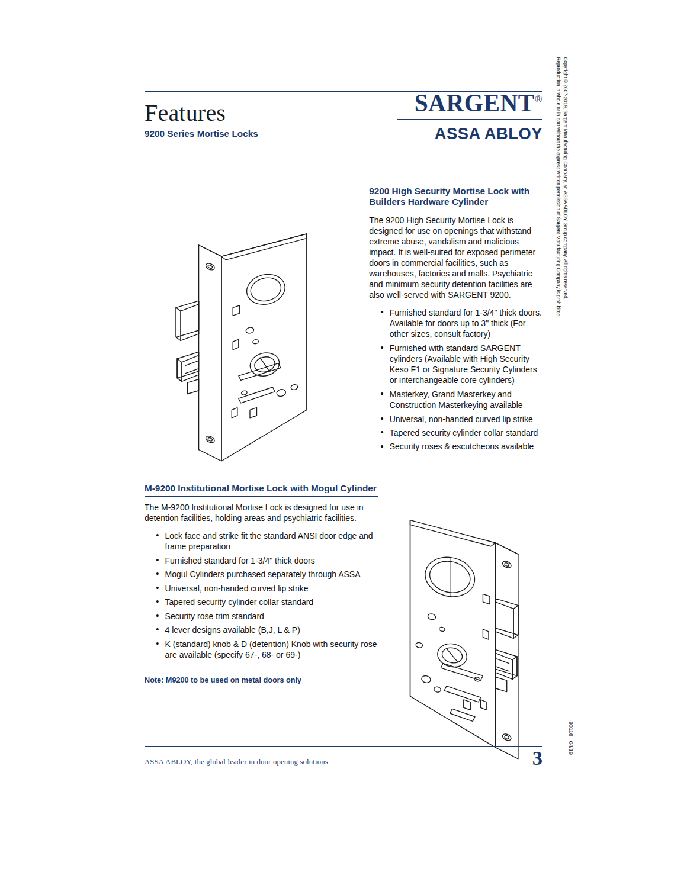Features
9200 Series Mortise Locks
SARGENT®
ASSA ABLOY
9200 High Security Mortise Lock with Builders Hardware Cylinder
The 9200 High Security Mortise Lock is designed for use on openings that withstand extreme abuse, vandalism and malicious impact. It is well-suited for exposed perimeter doors in commercial facilities, such as warehouses, factories and malls. Psychiatric and minimum security detention facilities are also well-served with SARGENT 9200.
Furnished standard for 1-3/4" thick doors. Available for doors up to 3" thick (For other sizes, consult factory)
Furnished with standard SARGENT cylinders (Available with High Security Keso F1 or Signature Security Cylinders or interchangeable core cylinders)
Masterkey, Grand Masterkey and Construction Masterkeying available
Universal, non-handed curved lip strike
Tapered security cylinder collar standard
Security roses & escutcheons available
M-9200 Institutional Mortise Lock with Mogul Cylinder
The M-9200 Institutional Mortise Lock is designed for use in detention facilities, holding areas and psychiatric facilities.
Lock face and strike fit the standard ANSI door edge and frame preparation
Furnished standard for 1-3/4" thick doors
Mogul Cylinders purchased separately through ASSA
Universal, non-handed curved lip strike
Tapered security cylinder collar standard
Security rose trim standard
4 lever designs available (B,J, L & P)
K (standard) knob & D (detention) Knob with security rose are available (specify 67-, 68- or 69-)
Note: M9200 to be used on metal doors only
Copyright © 2007-2019, Sargent Manufacturing Company, an ASSA ABLOY Group company. All rights reserved.
Reproduction in whole or in part without the express written permission of Sargent Manufacturing Company is prohibited.
90116 04/19
ASSA ABLOY, the global leader in door opening solutions
3